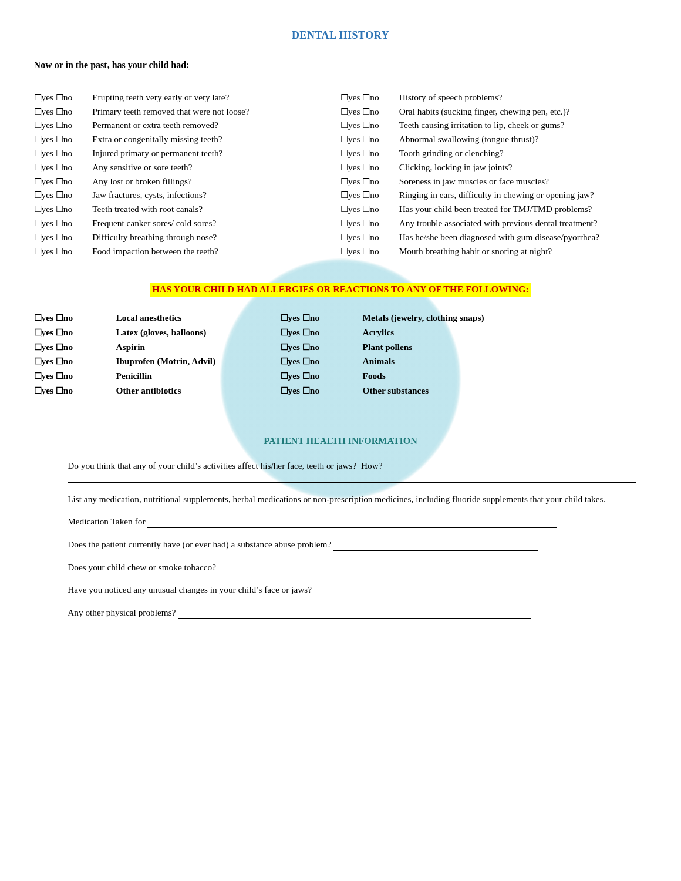DENTAL HISTORY
Now or in the past, has your child had:
| ☐ yes ☐ no Erupting teeth very early or very late? | ☐ yes ☐ no History of speech problems? |
| ☐ yes ☐ no Primary teeth removed that were not loose? | ☐ yes ☐ no Oral habits (sucking finger, chewing pen, etc.)? |
| ☐ yes ☐ no Permanent or extra teeth removed? | ☐ yes ☐ no Teeth causing irritation to lip, cheek or gums? |
| ☐ yes ☐ no Extra or congenitally missing teeth? | ☐ yes ☐ no Abnormal swallowing (tongue thrust)? |
| ☐ yes ☐ no Injured primary or permanent teeth? | ☐ yes ☐ no Tooth grinding or clenching? |
| ☐ yes ☐ no Any sensitive or sore teeth? | ☐ yes ☐ no Clicking, locking in jaw joints? |
| ☐ yes ☐ no Any lost or broken fillings? | ☐ yes ☐ no Soreness in jaw muscles or face muscles? |
| ☐ yes ☐ no Jaw fractures, cysts, infections? | ☐ yes ☐ no Ringing in ears, difficulty in chewing or opening jaw? |
| ☐ yes ☐ no Teeth treated with root canals? | ☐ yes ☐ no Has your child been treated for TMJ/TMD problems? |
| ☐ yes ☐ no Frequent canker sores/ cold sores? | ☐ yes ☐ no Any trouble associated with previous dental treatment? |
| ☐ yes ☐ no Difficulty breathing through nose? | ☐ yes ☐ no Has he/she been diagnosed with gum disease/pyorrhea? |
| ☐ yes ☐ no Food impaction between the teeth? | ☐ yes ☐ no Mouth breathing habit or snoring at night? |
HAS YOUR CHILD HAD ALLERGIES OR REACTIONS TO ANY OF THE FOLLOWING:
| ☐ yes ☐ no | Local anesthetics | ☐ yes ☐ no | Metals (jewelry, clothing snaps) |
| ☐ yes ☐ no | Latex (gloves, balloons) | ☐ yes ☐ no | Acrylics |
| ☐ yes ☐ no | Aspirin | ☐ yes ☐ no | Plant pollens |
| ☐ yes ☐ no | Ibuprofen (Motrin, Advil) | ☐ yes ☐ no | Animals |
| ☐ yes ☐ no | Penicillin | ☐ yes ☐ no | Foods |
| ☐ yes ☐ no | Other antibiotics | ☐ yes ☐ no | Other substances |
PATIENT HEALTH INFORMATION
Do you think that any of your child’s activities affect his/her face, teeth or jaws? How?
List any medication, nutritional supplements, herbal medications or non-prescription medicines, including fluoride supplements that your child takes.
Medication Taken for
Does the patient currently have (or ever had) a substance abuse problem?
Does your child chew or smoke tobacco?
Have you noticed any unusual changes in your child’s face or jaws?
Any other physical problems?